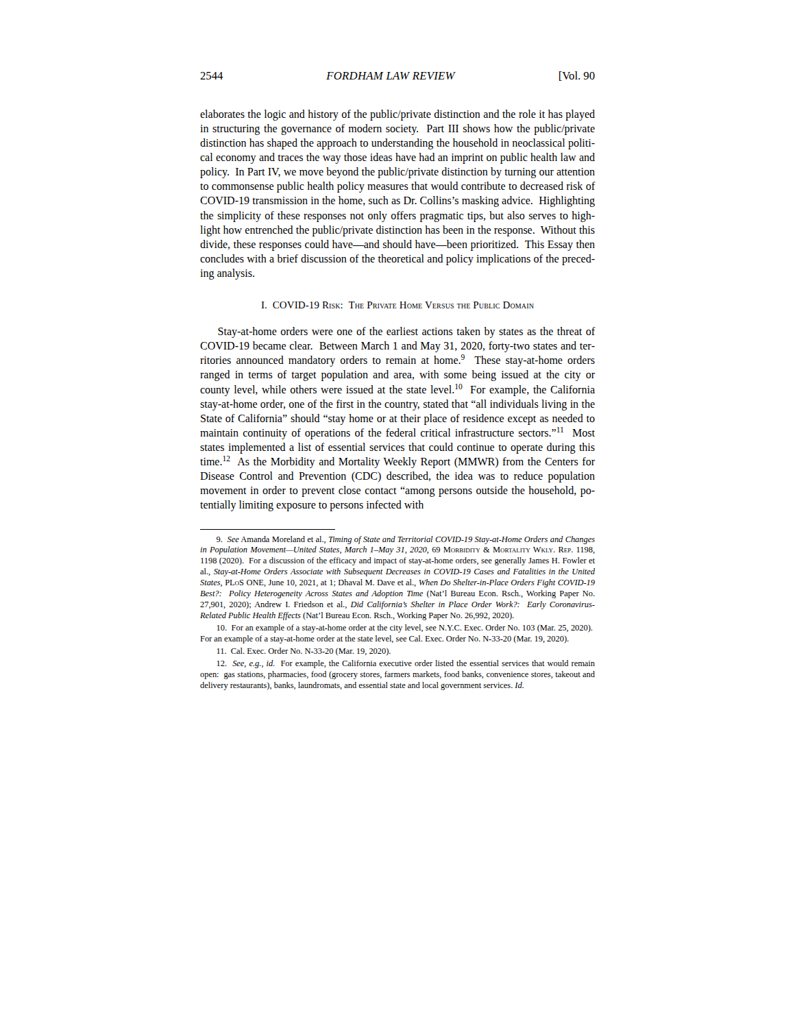2544 FORDHAM LAW REVIEW [Vol. 90
elaborates the logic and history of the public/private distinction and the role it has played in structuring the governance of modern society. Part III shows how the public/private distinction has shaped the approach to understanding the household in neoclassical political economy and traces the way those ideas have had an imprint on public health law and policy. In Part IV, we move beyond the public/private distinction by turning our attention to commonsense public health policy measures that would contribute to decreased risk of COVID-19 transmission in the home, such as Dr. Collins’s masking advice. Highlighting the simplicity of these responses not only offers pragmatic tips, but also serves to highlight how entrenched the public/private distinction has been in the response. Without this divide, these responses could have—and should have—been prioritized. This Essay then concludes with a brief discussion of the theoretical and policy implications of the preceding analysis.
I. COVID-19 Risk: The Private Home Versus the Public Domain
Stay-at-home orders were one of the earliest actions taken by states as the threat of COVID-19 became clear. Between March 1 and May 31, 2020, forty-two states and territories announced mandatory orders to remain at home.9 These stay-at-home orders ranged in terms of target population and area, with some being issued at the city or county level, while others were issued at the state level.10 For example, the California stay-at-home order, one of the first in the country, stated that “all individuals living in the State of California” should “stay home or at their place of residence except as needed to maintain continuity of operations of the federal critical infrastructure sectors.”11 Most states implemented a list of essential services that could continue to operate during this time.12 As the Morbidity and Mortality Weekly Report (MMWR) from the Centers for Disease Control and Prevention (CDC) described, the idea was to reduce population movement in order to prevent close contact “among persons outside the household, potentially limiting exposure to persons infected with
9. See Amanda Moreland et al., Timing of State and Territorial COVID-19 Stay-at-Home Orders and Changes in Population Movement—United States, March 1–May 31, 2020, 69 Morbidity & Mortality Wkly. Rep. 1198, 1198 (2020). For a discussion of the efficacy and impact of stay-at-home orders, see generally James H. Fowler et al., Stay-at-Home Orders Associate with Subsequent Decreases in COVID-19 Cases and Fatalities in the United States, PLo S ONE, June 10, 2021, at 1; Dhaval M. Dave et al., When Do Shelter-in-Place Orders Fight COVID-19 Best?: Policy Heterogeneity Across States and Adoption Time (Nat’l Bureau Econ. Rsch., Working Paper No. 27,901, 2020); Andrew I. Friedson et al., Did California’s Shelter in Place Order Work?: Early Coronavirus-Related Public Health Effects (Nat’l Bureau Econ. Rsch., Working Paper No. 26,992, 2020).
10. For an example of a stay-at-home order at the city level, see N.Y.C. Exec. Order No. 103 (Mar. 25, 2020). For an example of a stay-at-home order at the state level, see Cal. Exec. Order No. N-33-20 (Mar. 19, 2020).
11. Cal. Exec. Order No. N-33-20 (Mar. 19, 2020).
12. See, e.g., id. For example, the California executive order listed the essential services that would remain open: gas stations, pharmacies, food (grocery stores, farmers markets, food banks, convenience stores, takeout and delivery restaurants), banks, laundromats, and essential state and local government services. Id.